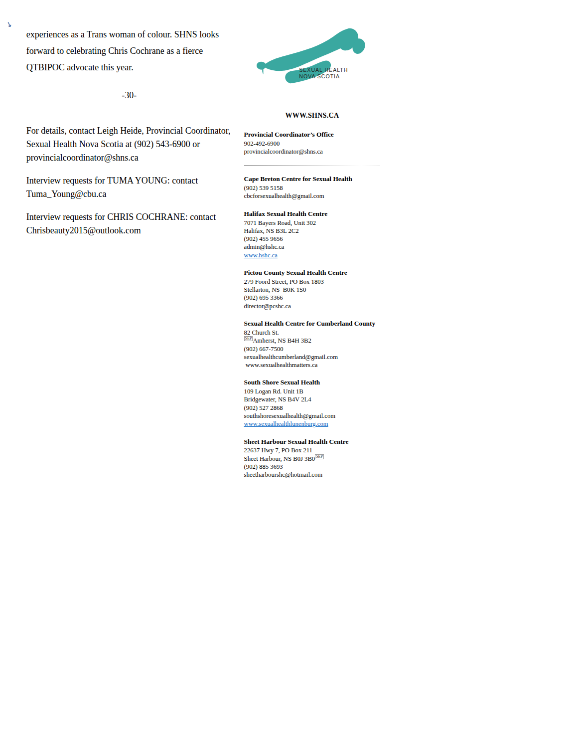↘
experiences as a Trans woman of colour. SHNS looks forward to celebrating Chris Cochrane as a fierce QTBIPOC advocate this year.
-30-
For details, contact Leigh Heide, Provincial Coordinator, Sexual Health Nova Scotia at (902) 543-6900 or provincialcoordinator@shns.ca
Interview requests for TUMA YOUNG: contact Tuma_Young@cbu.ca
Interview requests for CHRIS COCHRANE: contact Chrisbeauty2015@outlook.com
SEXUAL HEALTH NOVA SCOTIA
WWW.SHNS.CA
Provincial Coordinator’s Office
902-492-6900
provincialcoordinator@shns.ca
Cape Breton Centre for Sexual Health
(902) 539 5158
cbcforsexualhealth@gmail.com
Halifax Sexual Health Centre
7071 Bayers Road, Unit 302
Halifax, NS B3L 2C2
(902) 455 9656
admin@hshc.ca
www.hshc.ca
Pictou County Sexual Health Centre
279 Foord Street, PO Box 1803
Stellarton, NS B0K 1S0
(902) 695 3366
director@pcshc.ca
Sexual Health Centre for Cumberland County
82 Church St.
SEPAmherst, NS B4H 3B2
(902) 667-7500
sexualhealthcumberland@gmail.com
www.sexualhealthmatters.ca
South Shore Sexual Health
109 Logan Rd. Unit 1B
Bridgewater, NS B4V 2L4
(902) 527 2868
southshoresexualhealth@gmail.com
www.sexualhealthlunenburg.com
Sheet Harbour Sexual Health Centre
22637 Hwy 7, PO Box 211
Sheet Harbour, NS B0J 3B0SEP
(902) 885 3693
sheetharbourshc@hotmail.com